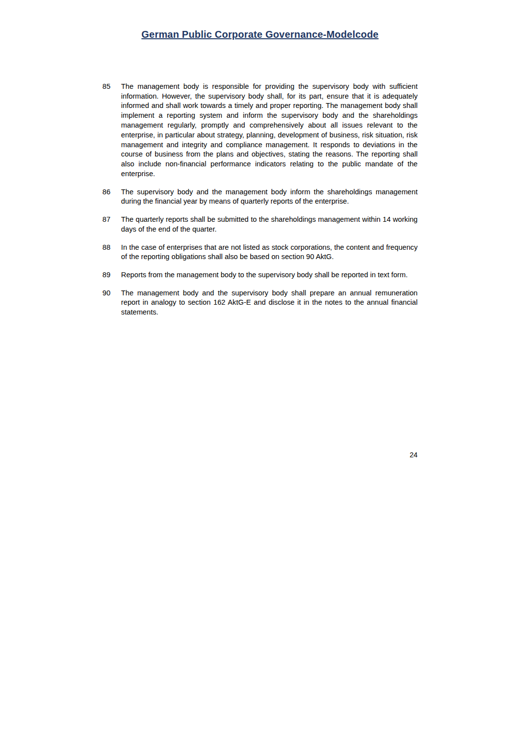German Public Corporate Governance-Modelcode
The management body is responsible for providing the supervisory body with sufficient information. However, the supervisory body shall, for its part, ensure that it is adequately informed and shall work towards a timely and proper reporting. The management body shall implement a reporting system and inform the supervisory body and the shareholdings management regularly, promptly and comprehensively about all issues relevant to the enterprise, in particular about strategy, planning, development of business, risk situation, risk management and integrity and compliance management. It responds to deviations in the course of business from the plans and objectives, stating the reasons. The reporting shall also include non-financial performance indicators relating to the public mandate of the enterprise.
The supervisory body and the management body inform the shareholdings management during the financial year by means of quarterly reports of the enterprise.
The quarterly reports shall be submitted to the shareholdings management within 14 working days of the end of the quarter.
In the case of enterprises that are not listed as stock corporations, the content and frequency of the reporting obligations shall also be based on section 90 AktG.
Reports from the management body to the supervisory body shall be reported in text form.
The management body and the supervisory body shall prepare an annual remuneration report in analogy to section 162 AktG-E and disclose it in the notes to the annual financial statements.
24